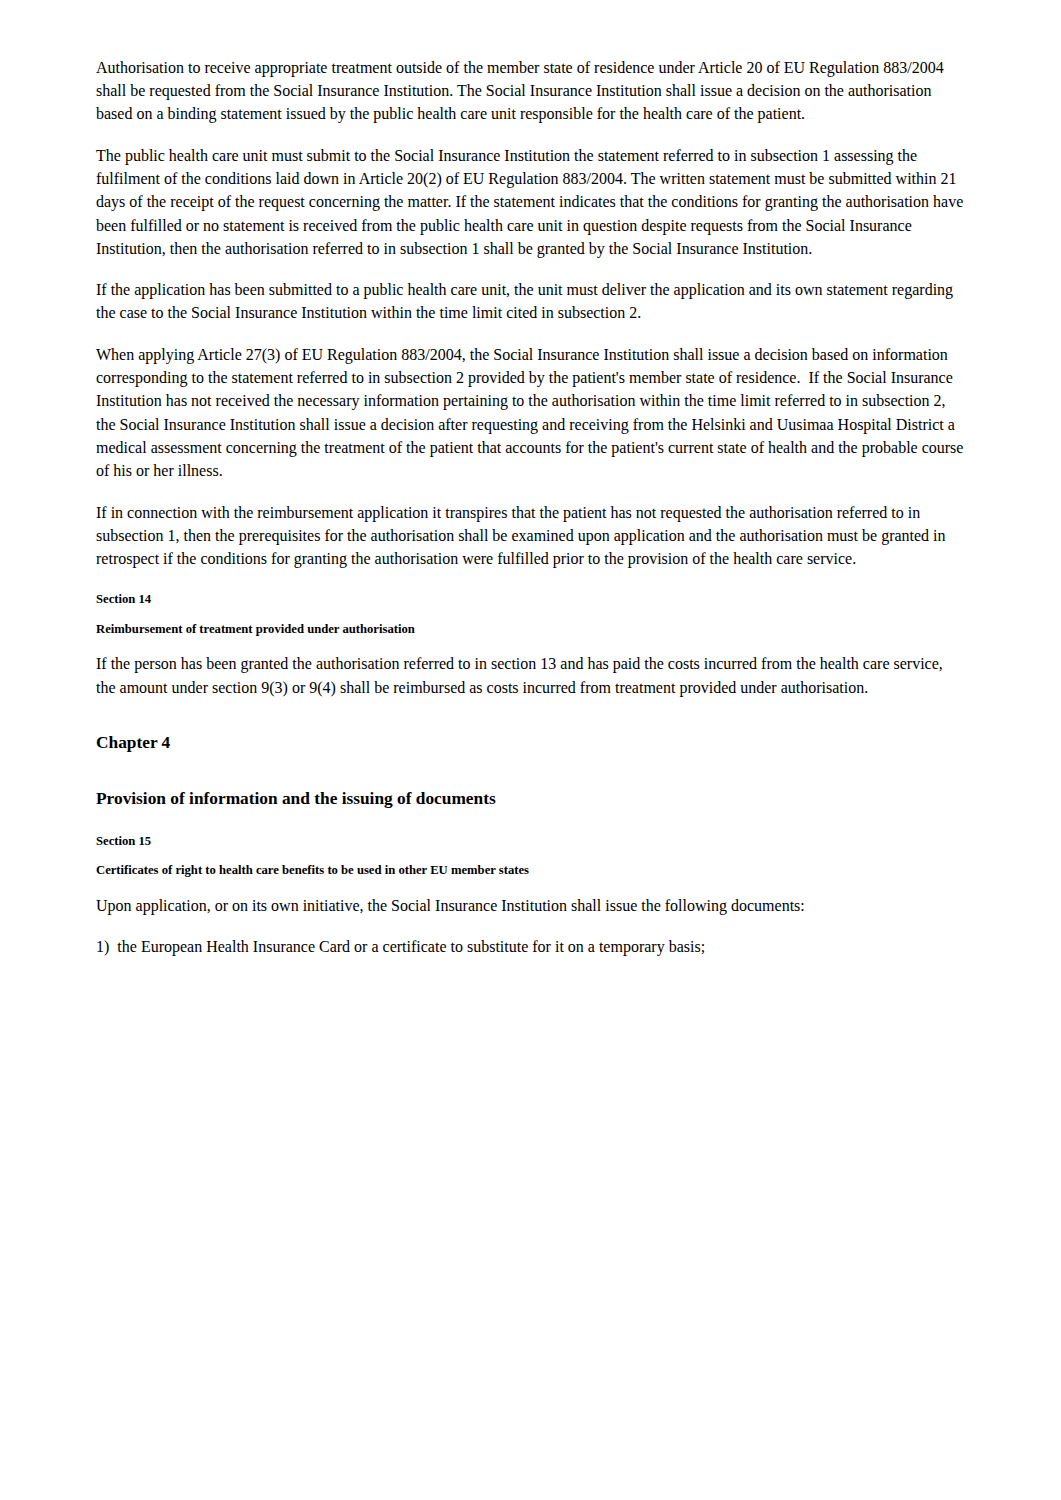Authorisation to receive appropriate treatment outside of the member state of residence under Article 20 of EU Regulation 883/2004 shall be requested from the Social Insurance Institution. The Social Insurance Institution shall issue a decision on the authorisation based on a binding statement issued by the public health care unit responsible for the health care of the patient.
The public health care unit must submit to the Social Insurance Institution the statement referred to in subsection 1 assessing the fulfilment of the conditions laid down in Article 20(2) of EU Regulation 883/2004. The written statement must be submitted within 21 days of the receipt of the request concerning the matter. If the statement indicates that the conditions for granting the authorisation have been fulfilled or no statement is received from the public health care unit in question despite requests from the Social Insurance Institution, then the authorisation referred to in subsection 1 shall be granted by the Social Insurance Institution.
If the application has been submitted to a public health care unit, the unit must deliver the application and its own statement regarding the case to the Social Insurance Institution within the time limit cited in subsection 2.
When applying Article 27(3) of EU Regulation 883/2004, the Social Insurance Institution shall issue a decision based on information corresponding to the statement referred to in subsection 2 provided by the patient's member state of residence. If the Social Insurance Institution has not received the necessary information pertaining to the authorisation within the time limit referred to in subsection 2, the Social Insurance Institution shall issue a decision after requesting and receiving from the Helsinki and Uusimaa Hospital District a medical assessment concerning the treatment of the patient that accounts for the patient's current state of health and the probable course of his or her illness.
If in connection with the reimbursement application it transpires that the patient has not requested the authorisation referred to in subsection 1, then the prerequisites for the authorisation shall be examined upon application and the authorisation must be granted in retrospect if the conditions for granting the authorisation were fulfilled prior to the provision of the health care service.
Section 14
Reimbursement of treatment provided under authorisation
If the person has been granted the authorisation referred to in section 13 and has paid the costs incurred from the health care service, the amount under section 9(3) or 9(4) shall be reimbursed as costs incurred from treatment provided under authorisation.
Chapter 4
Provision of information and the issuing of documents
Section 15
Certificates of right to health care benefits to be used in other EU member states
Upon application, or on its own initiative, the Social Insurance Institution shall issue the following documents:
1) the European Health Insurance Card or a certificate to substitute for it on a temporary basis;